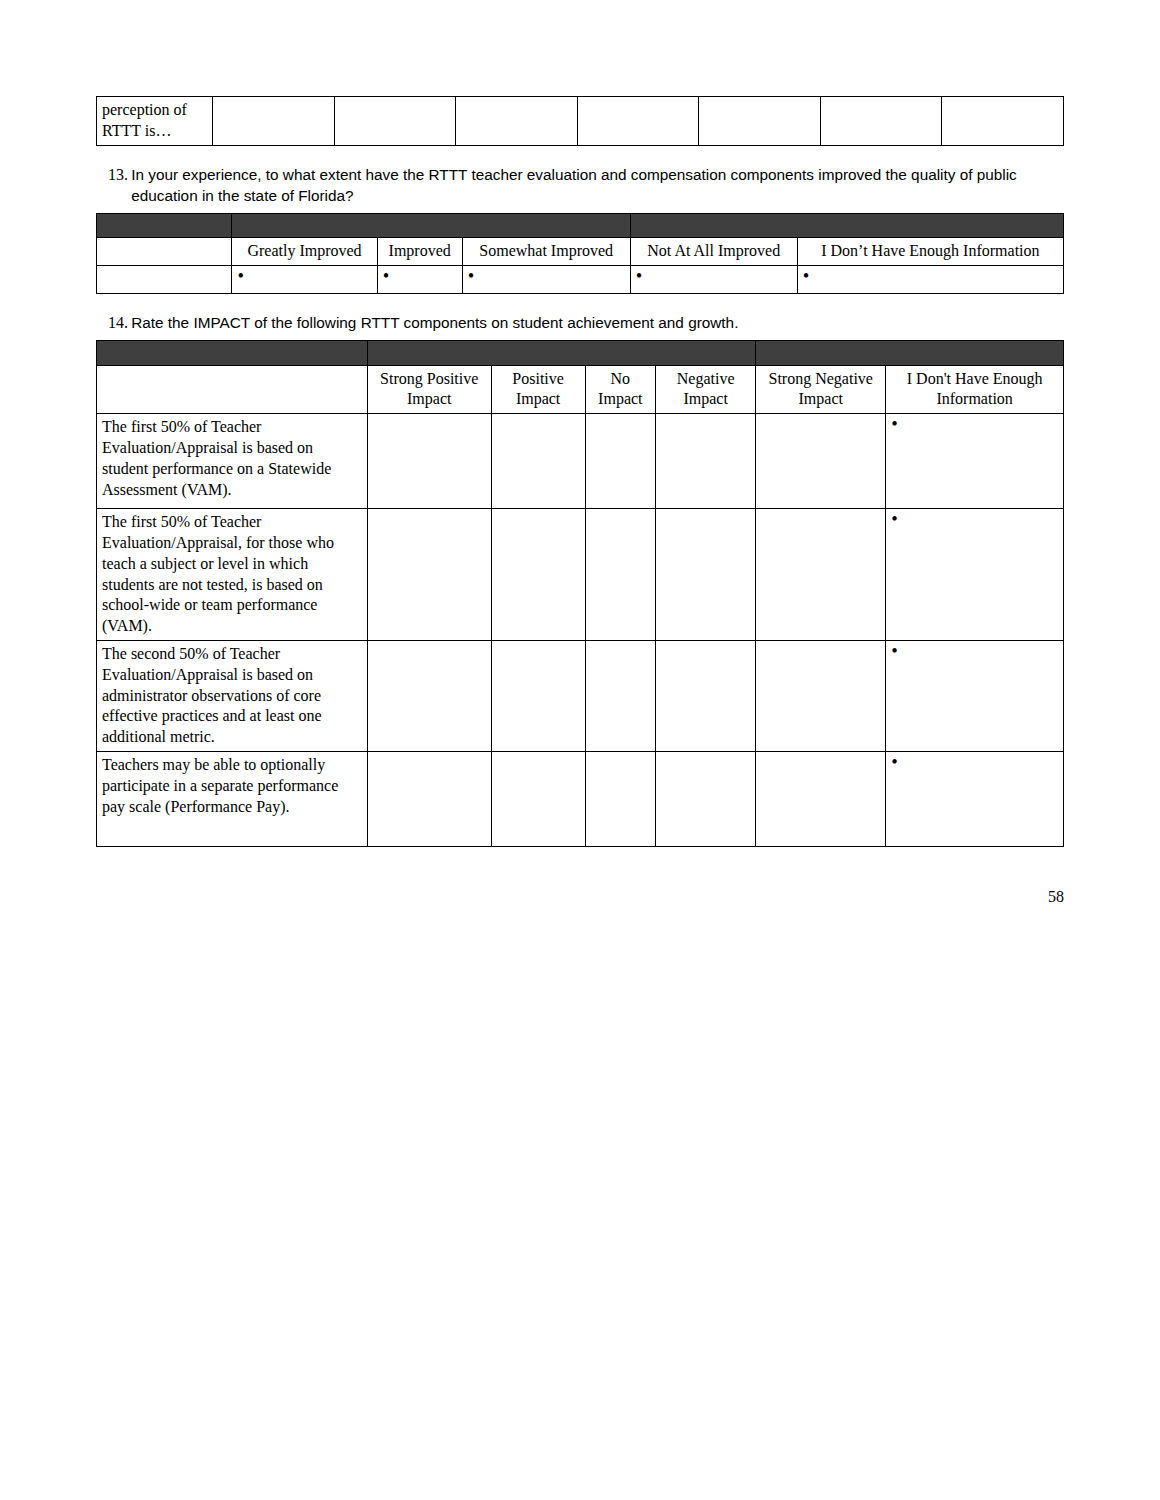| perception of RTTT is… | | | | | | | |
13. In your experience, to what extent have the RTTT teacher evaluation and compensation components improved the quality of public education in the state of Florida?
| | Greatly Improved | Improved | Somewhat Improved | Not At All Improved | I Don’t Have Enough Information |
| | • | • | • | • | • |
14. Rate the IMPACT of the following RTTT components on student achievement and growth.
| | Strong Positive Impact | Positive Impact | No Impact | Negative Impact | Strong Negative Impact | I Don't Have Enough Information |
| The first 50% of Teacher Evaluation/Appraisal is based on student performance on a Statewide Assessment (VAM). | | | | | | • |
| The first 50% of Teacher Evaluation/Appraisal, for those who teach a subject or level in which students are not tested, is based on school-wide or team performance (VAM). | | | | | | • |
| The second 50% of Teacher Evaluation/Appraisal is based on administrator observations of core effective practices and at least one additional metric. | | | | | | • |
| Teachers may be able to optionally participate in a separate performance pay scale (Performance Pay). | | | | | | • |
58